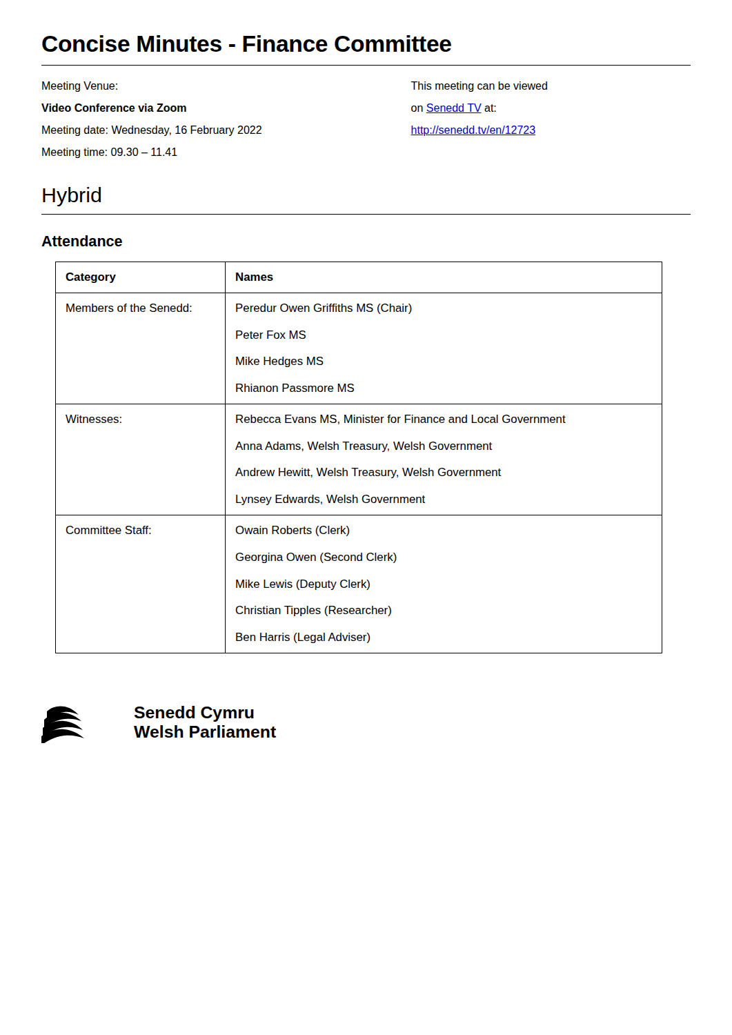Concise Minutes - Finance Committee
Meeting Venue:
Video Conference via Zoom
Meeting date: Wednesday, 16 February 2022
Meeting time: 09.30 – 11.41
This meeting can be viewed
on Senedd TV at:
http://senedd.tv/en/12723
Hybrid
Attendance
| Category | Names |
| --- | --- |
| Members of the Senedd: | Peredur Owen Griffiths MS (Chair) Peter Fox MS Mike Hedges MS Rhianon Passmore MS |
| Witnesses: | Rebecca Evans MS, Minister for Finance and Local Government Anna Adams, Welsh Treasury, Welsh Government Andrew Hewitt, Welsh Treasury, Welsh Government Lynsey Edwards, Welsh Government |
| Committee Staff: | Owain Roberts (Clerk) Georgina Owen (Second Clerk) Mike Lewis (Deputy Clerk) Christian Tipples (Researcher) Ben Harris (Legal Adviser) |
Senedd Cymru
Welsh Parliament